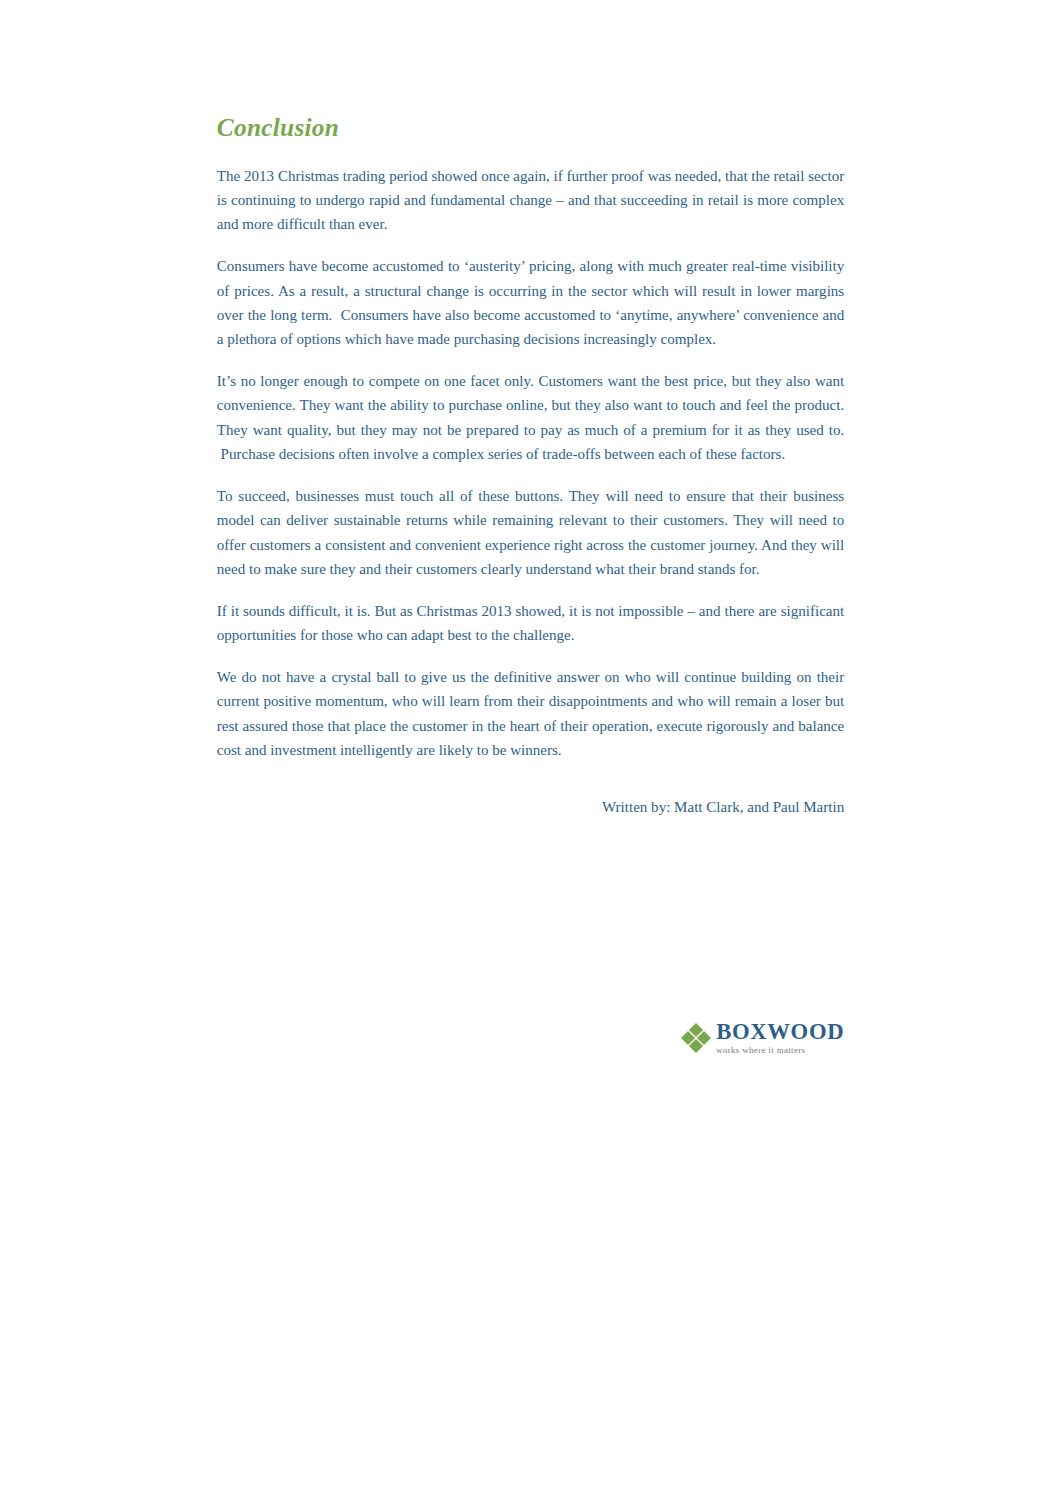Conclusion
The 2013 Christmas trading period showed once again, if further proof was needed, that the retail sector is continuing to undergo rapid and fundamental change – and that succeeding in retail is more complex and more difficult than ever.
Consumers have become accustomed to ‘austerity’ pricing, along with much greater real-time visibility of prices. As a result, a structural change is occurring in the sector which will result in lower margins over the long term. Consumers have also become accustomed to ‘anytime, anywhere’ convenience and a plethora of options which have made purchasing decisions increasingly complex.
It’s no longer enough to compete on one facet only. Customers want the best price, but they also want convenience. They want the ability to purchase online, but they also want to touch and feel the product. They want quality, but they may not be prepared to pay as much of a premium for it as they used to. Purchase decisions often involve a complex series of trade-offs between each of these factors.
To succeed, businesses must touch all of these buttons. They will need to ensure that their business model can deliver sustainable returns while remaining relevant to their customers. They will need to offer customers a consistent and convenient experience right across the customer journey. And they will need to make sure they and their customers clearly understand what their brand stands for.
If it sounds difficult, it is. But as Christmas 2013 showed, it is not impossible – and there are significant opportunities for those who can adapt best to the challenge.
We do not have a crystal ball to give us the definitive answer on who will continue building on their current positive momentum, who will learn from their disappointments and who will remain a loser but rest assured those that place the customer in the heart of their operation, execute rigorously and balance cost and investment intelligently are likely to be winners.
Written by: Matt Clark, and Paul Martin
BOXWOOD
works where it matters